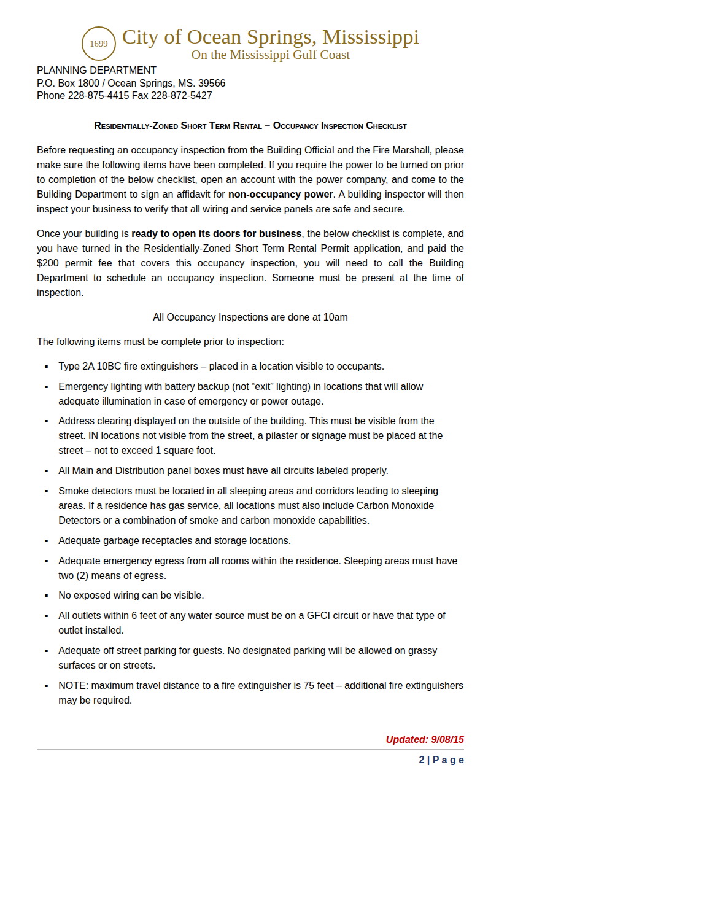1699
City of Ocean Springs, Mississippi
On the Mississippi Gulf Coast
PLANNING DEPARTMENT
P.O. Box 1800 / Ocean Springs, MS. 39566
Phone 228-875-4415 Fax 228-872-5427
Residentially-Zoned Short Term Rental – Occupancy Inspection Checklist
Before requesting an occupancy inspection from the Building Official and the Fire Marshall, please make sure the following items have been completed. If you require the power to be turned on prior to completion of the below checklist, open an account with the power company, and come to the Building Department to sign an affidavit for non-occupancy power. A building inspector will then inspect your business to verify that all wiring and service panels are safe and secure.
Once your building is ready to open its doors for business, the below checklist is complete, and you have turned in the Residentially-Zoned Short Term Rental Permit application, and paid the $200 permit fee that covers this occupancy inspection, you will need to call the Building Department to schedule an occupancy inspection. Someone must be present at the time of inspection.
All Occupancy Inspections are done at 10am
The following items must be complete prior to inspection:
Type 2A 10BC fire extinguishers – placed in a location visible to occupants.
Emergency lighting with battery backup (not “exit” lighting) in locations that will allow adequate illumination in case of emergency or power outage.
Address clearing displayed on the outside of the building. This must be visible from the street. IN locations not visible from the street, a pilaster or signage must be placed at the street – not to exceed 1 square foot.
All Main and Distribution panel boxes must have all circuits labeled properly.
Smoke detectors must be located in all sleeping areas and corridors leading to sleeping areas. If a residence has gas service, all locations must also include Carbon Monoxide Detectors or a combination of smoke and carbon monoxide capabilities.
Adequate garbage receptacles and storage locations.
Adequate emergency egress from all rooms within the residence. Sleeping areas must have two (2) means of egress.
No exposed wiring can be visible.
All outlets within 6 feet of any water source must be on a GFCI circuit or have that type of outlet installed.
Adequate off street parking for guests. No designated parking will be allowed on grassy surfaces or on streets.
NOTE: maximum travel distance to a fire extinguisher is 75 feet – additional fire extinguishers may be required.
Updated: 9/08/15
2 | P a g e